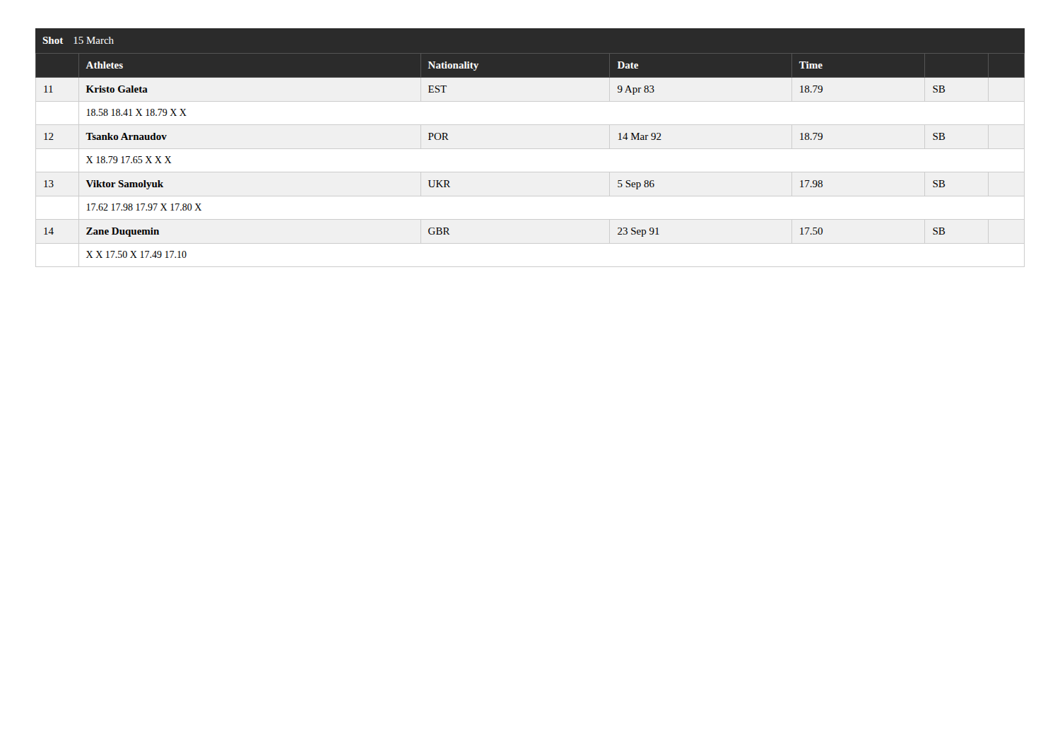Shot 15 March
| | Athletes | Nationality | Date | Time | | |
| --- | --- | --- | --- | --- | --- | --- |
| 11 | Kristo Galeta | EST | 9 Apr 83 | 18.79 | SB | |
| | 18.58 18.41 X 18.79 X X |
| 12 | Tsanko Arnaudov | POR | 14 Mar 92 | 18.79 | SB | |
| | X 18.79 17.65 X X X |
| 13 | Viktor Samolyuk | UKR | 5 Sep 86 | 17.98 | SB | |
| | 17.62 17.98 17.97 X 17.80 X |
| 14 | Zane Duquemin | GBR | 23 Sep 91 | 17.50 | SB | |
| | X X 17.50 X 17.49 17.10 |